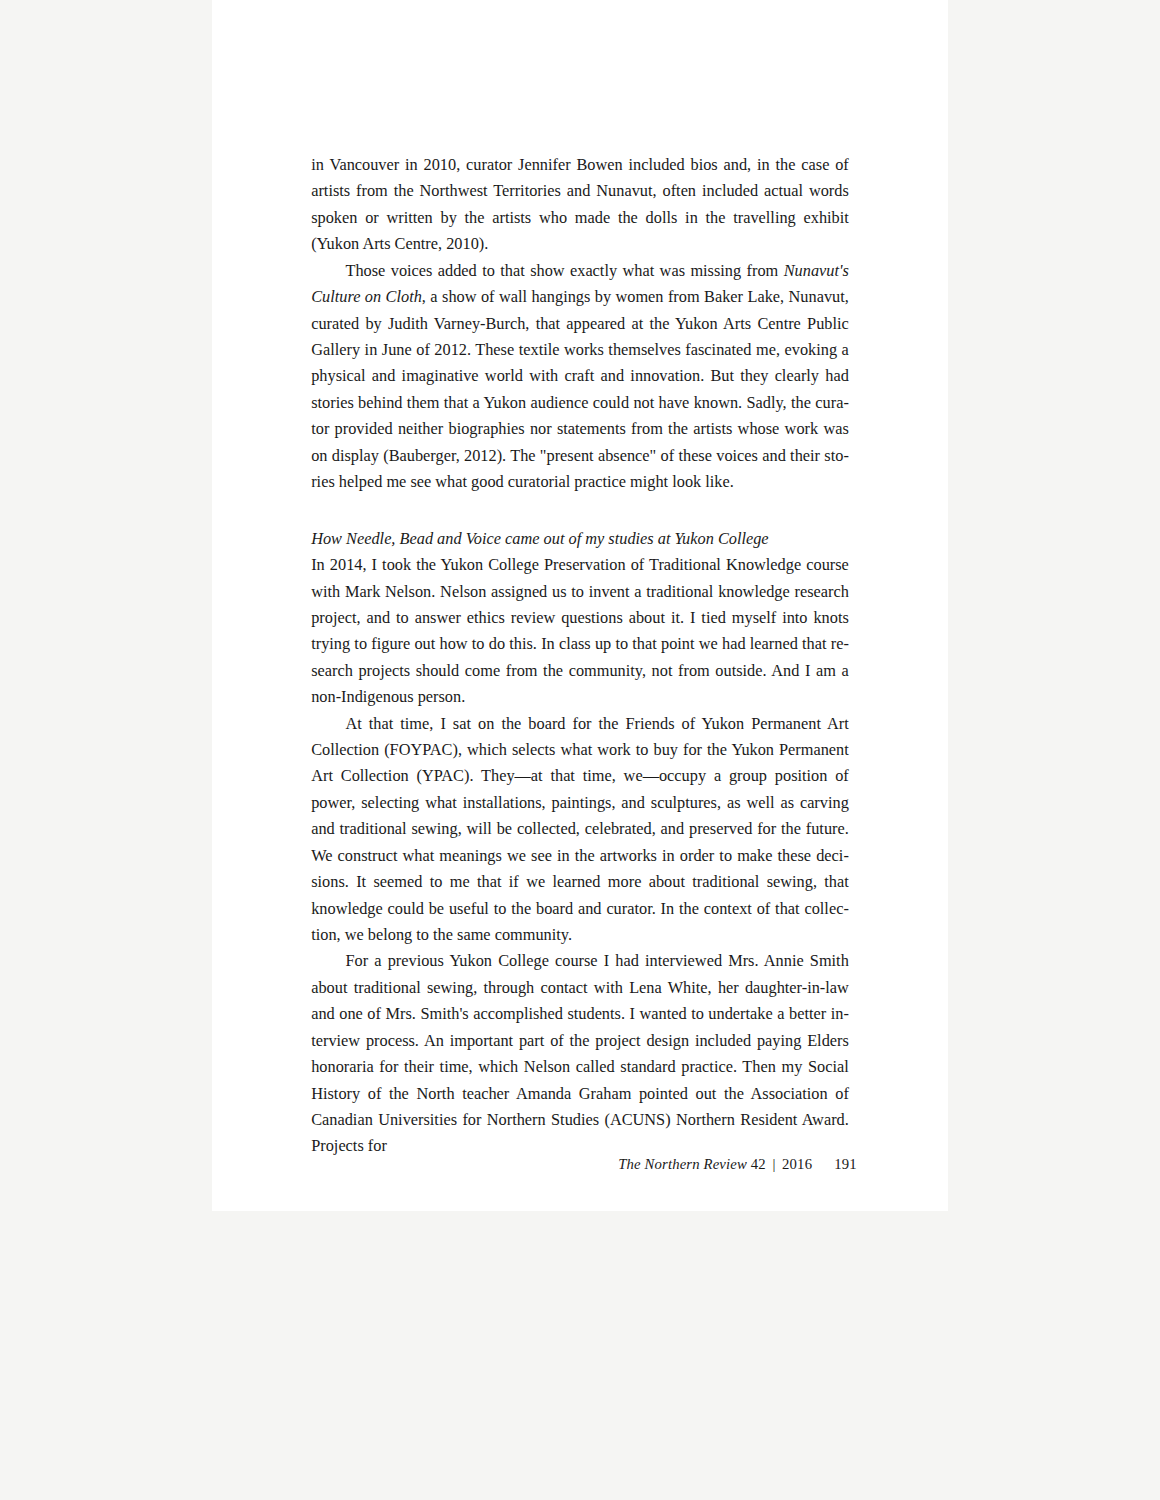in Vancouver in 2010, curator Jennifer Bowen included bios and, in the case of artists from the Northwest Territories and Nunavut, often included actual words spoken or written by the artists who made the dolls in the travelling exhibit (Yukon Arts Centre, 2010).
Those voices added to that show exactly what was missing from Nunavut's Culture on Cloth, a show of wall hangings by women from Baker Lake, Nunavut, curated by Judith Varney-Burch, that appeared at the Yukon Arts Centre Public Gallery in June of 2012. These textile works themselves fascinated me, evoking a physical and imaginative world with craft and innovation. But they clearly had stories behind them that a Yukon audience could not have known. Sadly, the curator provided neither biographies nor statements from the artists whose work was on display (Bauberger, 2012). The "present absence" of these voices and their stories helped me see what good curatorial practice might look like.
How Needle, Bead and Voice came out of my studies at Yukon College
In 2014, I took the Yukon College Preservation of Traditional Knowledge course with Mark Nelson. Nelson assigned us to invent a traditional knowledge research project, and to answer ethics review questions about it. I tied myself into knots trying to figure out how to do this. In class up to that point we had learned that research projects should come from the community, not from outside. And I am a non-Indigenous person.
At that time, I sat on the board for the Friends of Yukon Permanent Art Collection (FOYPAC), which selects what work to buy for the Yukon Permanent Art Collection (YPAC). They—at that time, we—occupy a group position of power, selecting what installations, paintings, and sculptures, as well as carving and traditional sewing, will be collected, celebrated, and preserved for the future. We construct what meanings we see in the artworks in order to make these decisions. It seemed to me that if we learned more about traditional sewing, that knowledge could be useful to the board and curator. In the context of that collection, we belong to the same community.
For a previous Yukon College course I had interviewed Mrs. Annie Smith about traditional sewing, through contact with Lena White, her daughter-in-law and one of Mrs. Smith's accomplished students. I wanted to undertake a better interview process. An important part of the project design included paying Elders honoraria for their time, which Nelson called standard practice. Then my Social History of the North teacher Amanda Graham pointed out the Association of Canadian Universities for Northern Studies (ACUNS) Northern Resident Award. Projects for
The Northern Review 42|2016191